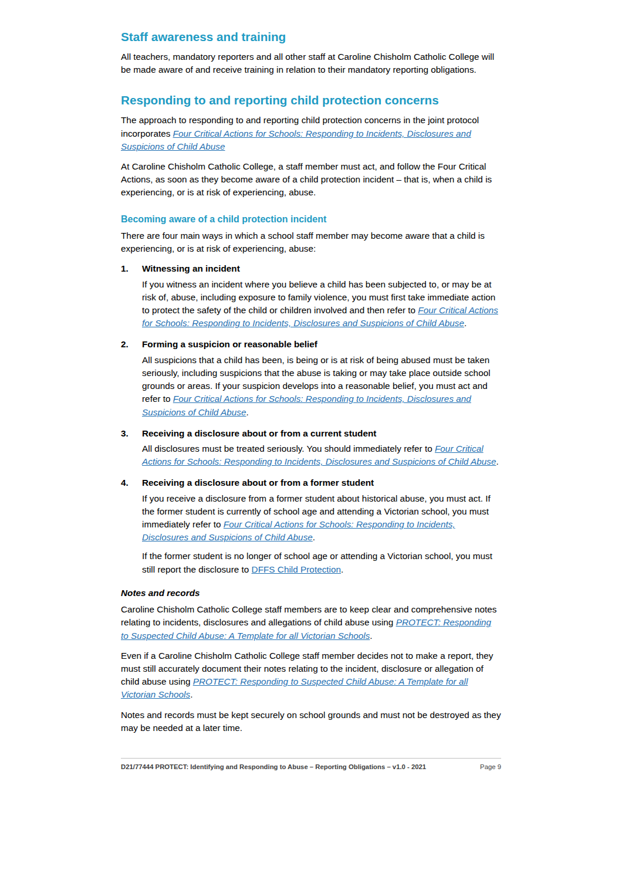Staff awareness and training
All teachers, mandatory reporters and all other staff at Caroline Chisholm Catholic College will be made aware of and receive training in relation to their mandatory reporting obligations.
Responding to and reporting child protection concerns
The approach to responding to and reporting child protection concerns in the joint protocol incorporates Four Critical Actions for Schools: Responding to Incidents, Disclosures and Suspicions of Child Abuse
At Caroline Chisholm Catholic College, a staff member must act, and follow the Four Critical Actions, as soon as they become aware of a child protection incident – that is, when a child is experiencing, or is at risk of experiencing, abuse.
Becoming aware of a child protection incident
There are four main ways in which a school staff member may become aware that a child is experiencing, or is at risk of experiencing, abuse:
Witnessing an incident
If you witness an incident where you believe a child has been subjected to, or may be at risk of, abuse, including exposure to family violence, you must first take immediate action to protect the safety of the child or children involved and then refer to Four Critical Actions for Schools: Responding to Incidents, Disclosures and Suspicions of Child Abuse.
Forming a suspicion or reasonable belief
All suspicions that a child has been, is being or is at risk of being abused must be taken seriously, including suspicions that the abuse is taking or may take place outside school grounds or areas. If your suspicion develops into a reasonable belief, you must act and refer to Four Critical Actions for Schools: Responding to Incidents, Disclosures and Suspicions of Child Abuse.
Receiving a disclosure about or from a current student
All disclosures must be treated seriously. You should immediately refer to Four Critical Actions for Schools: Responding to Incidents, Disclosures and Suspicions of Child Abuse.
Receiving a disclosure about or from a former student
If you receive a disclosure from a former student about historical abuse, you must act. If the former student is currently of school age and attending a Victorian school, you must immediately refer to Four Critical Actions for Schools: Responding to Incidents, Disclosures and Suspicions of Child Abuse.
If the former student is no longer of school age or attending a Victorian school, you must still report the disclosure to DFFS Child Protection.
Notes and records
Caroline Chisholm Catholic College staff members are to keep clear and comprehensive notes relating to incidents, disclosures and allegations of child abuse using PROTECT: Responding to Suspected Child Abuse: A Template for all Victorian Schools.
Even if a Caroline Chisholm Catholic College staff member decides not to make a report, they must still accurately document their notes relating to the incident, disclosure or allegation of child abuse using PROTECT: Responding to Suspected Child Abuse: A Template for all Victorian Schools.
Notes and records must be kept securely on school grounds and must not be destroyed as they may be needed at a later time.
D21/77444 PROTECT: Identifying and Responding to Abuse – Reporting Obligations – v1.0 - 2021 Page 9